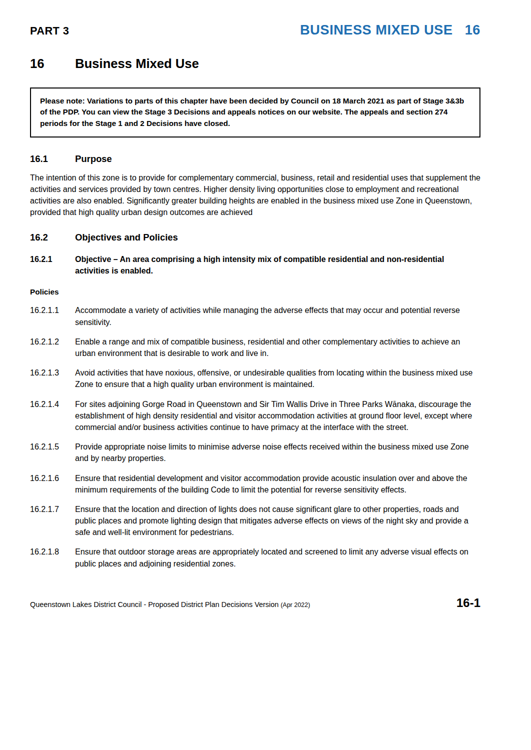PART 3
BUSINESS MIXED USE 16
16 Business Mixed Use
Please note: Variations to parts of this chapter have been decided by Council on 18 March 2021 as part of Stage 3&3b of the PDP. You can view the Stage 3 Decisions and appeals notices on our website. The appeals and section 274 periods for the Stage 1 and 2 Decisions have closed.
16.1 Purpose
The intention of this zone is to provide for complementary commercial, business, retail and residential uses that supplement the activities and services provided by town centres. Higher density living opportunities close to employment and recreational activities are also enabled. Significantly greater building heights are enabled in the business mixed use Zone in Queenstown, provided that high quality urban design outcomes are achieved
16.2 Objectives and Policies
16.2.1 Objective – An area comprising a high intensity mix of compatible residential and non-residential activities is enabled.
Policies
16.2.1.1 Accommodate a variety of activities while managing the adverse effects that may occur and potential reverse sensitivity.
16.2.1.2 Enable a range and mix of compatible business, residential and other complementary activities to achieve an urban environment that is desirable to work and live in.
16.2.1.3 Avoid activities that have noxious, offensive, or undesirable qualities from locating within the business mixed use Zone to ensure that a high quality urban environment is maintained.
16.2.1.4 For sites adjoining Gorge Road in Queenstown and Sir Tim Wallis Drive in Three Parks Wānaka, discourage the establishment of high density residential and visitor accommodation activities at ground floor level, except where commercial and/or business activities continue to have primacy at the interface with the street.
16.2.1.5 Provide appropriate noise limits to minimise adverse noise effects received within the business mixed use Zone and by nearby properties.
16.2.1.6 Ensure that residential development and visitor accommodation provide acoustic insulation over and above the minimum requirements of the building Code to limit the potential for reverse sensitivity effects.
16.2.1.7 Ensure that the location and direction of lights does not cause significant glare to other properties, roads and public places and promote lighting design that mitigates adverse effects on views of the night sky and provide a safe and well-lit environment for pedestrians.
16.2.1.8 Ensure that outdoor storage areas are appropriately located and screened to limit any adverse visual effects on public places and adjoining residential zones.
Queenstown Lakes District Council - Proposed District Plan Decisions Version (Apr 2022)
16-1